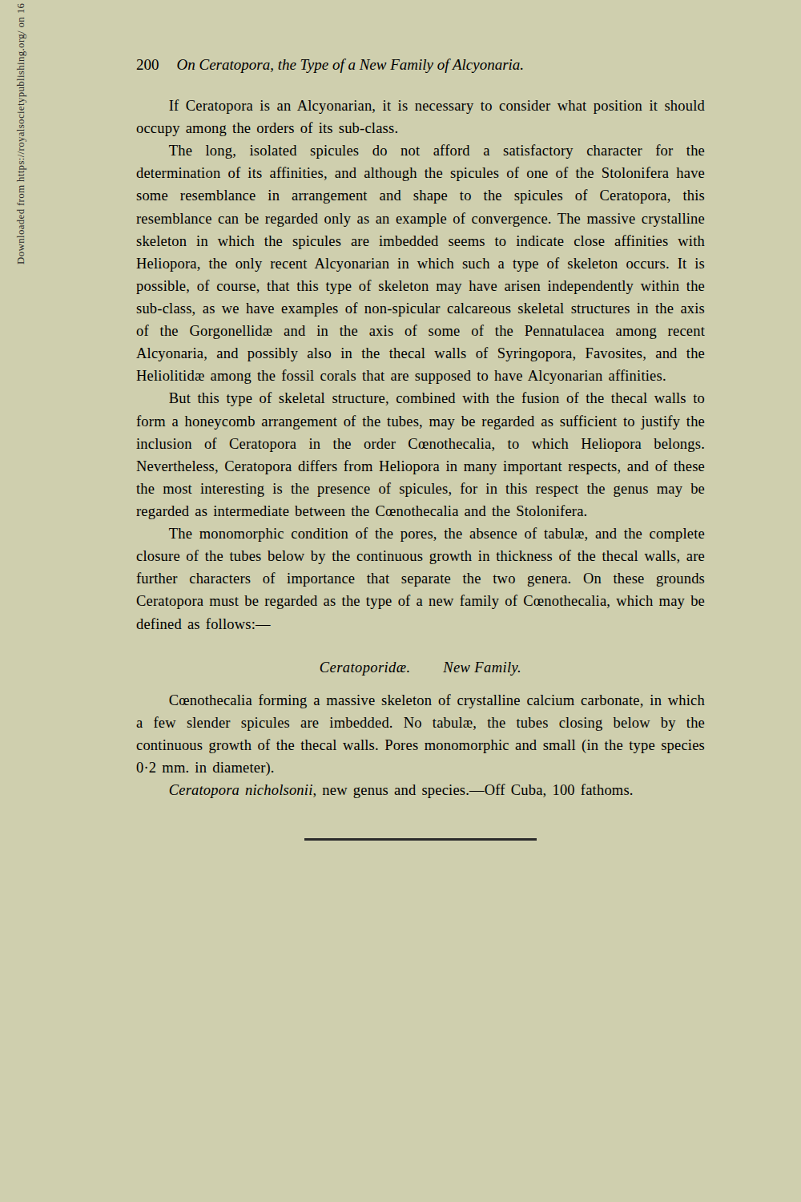Downloaded from https://royalsocietypublishing.org/ on 16 September 2021
200 On Ceratopora, the Type of a New Family of Alcyonaria.
If Ceratopora is an Alcyonarian, it is necessary to consider what position it should occupy among the orders of its sub-class.
The long, isolated spicules do not afford a satisfactory character for the determination of its affinities, and although the spicules of one of the Stolonifera have some resemblance in arrangement and shape to the spicules of Ceratopora, this resemblance can be regarded only as an example of convergence. The massive crystalline skeleton in which the spicules are imbedded seems to indicate close affinities with Heliopora, the only recent Alcyonarian in which such a type of skeleton occurs. It is possible, of course, that this type of skeleton may have arisen independently within the sub-class, as we have examples of non-spicular calcareous skeletal structures in the axis of the Gorgonellidæ and in the axis of some of the Pennatulacea among recent Alcyonaria, and possibly also in the thecal walls of Syringopora, Favosites, and the Heliolitidæ among the fossil corals that are supposed to have Alcyonarian affinities.
But this type of skeletal structure, combined with the fusion of the thecal walls to form a honeycomb arrangement of the tubes, may be regarded as sufficient to justify the inclusion of Ceratopora in the order Cœnothecalia, to which Heliopora belongs. Nevertheless, Ceratopora differs from Heliopora in many important respects, and of these the most interesting is the presence of spicules, for in this respect the genus may be regarded as intermediate between the Cœnothecalia and the Stolonifera.
The monomorphic condition of the pores, the absence of tabulæ, and the complete closure of the tubes below by the continuous growth in thickness of the thecal walls, are further characters of importance that separate the two genera. On these grounds Ceratopora must be regarded as the type of a new family of Cœnothecalia, which may be defined as follows:—
Ceratoporidæ. New Family.
Cœnothecalia forming a massive skeleton of crystalline calcium carbonate, in which a few slender spicules are imbedded. No tabulæ, the tubes closing below by the continuous growth of the thecal walls. Pores monomorphic and small (in the type species 0·2 mm. in diameter).
Ceratopora nicholsonii, new genus and species.—Off Cuba, 100 fathoms.